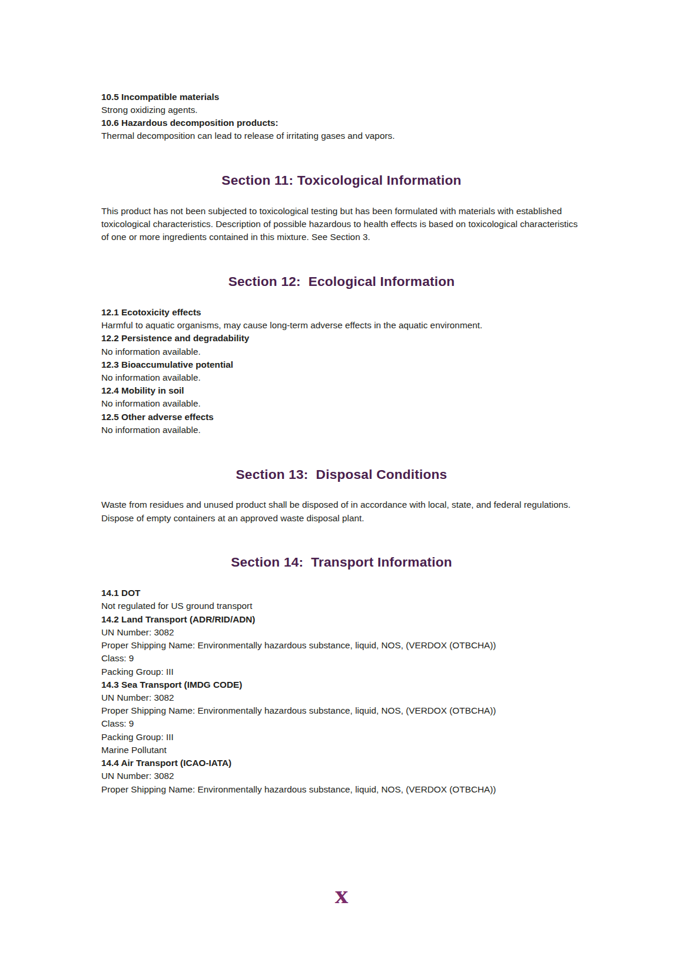10.5 Incompatible materials
Strong oxidizing agents.
10.6 Hazardous decomposition products:
Thermal decomposition can lead to release of irritating gases and vapors.
Section 11: Toxicological Information
This product has not been subjected to toxicological testing but has been formulated with materials with established toxicological characteristics. Description of possible hazardous to health effects is based on toxicological characteristics of one or more ingredients contained in this mixture. See Section 3.
Section 12: Ecological Information
12.1 Ecotoxicity effects
Harmful to aquatic organisms, may cause long-term adverse effects in the aquatic environment.
12.2 Persistence and degradability
No information available.
12.3 Bioaccumulative potential
No information available.
12.4 Mobility in soil
No information available.
12.5 Other adverse effects
No information available.
Section 13: Disposal Conditions
Waste from residues and unused product shall be disposed of in accordance with local, state, and federal regulations. Dispose of empty containers at an approved waste disposal plant.
Section 14: Transport Information
14.1 DOT
Not regulated for US ground transport
14.2 Land Transport (ADR/RID/ADN)
UN Number: 3082
Proper Shipping Name: Environmentally hazardous substance, liquid, NOS, (VERDOX (OTBCHA))
Class: 9
Packing Group: III
14.3 Sea Transport (IMDG CODE)
UN Number: 3082
Proper Shipping Name: Environmentally hazardous substance, liquid, NOS, (VERDOX (OTBCHA))
Class: 9
Packing Group: III
Marine Pollutant
14.4 Air Transport (ICAO-IATA)
UN Number: 3082
Proper Shipping Name: Environmentally hazardous substance, liquid, NOS, (VERDOX (OTBCHA))
x